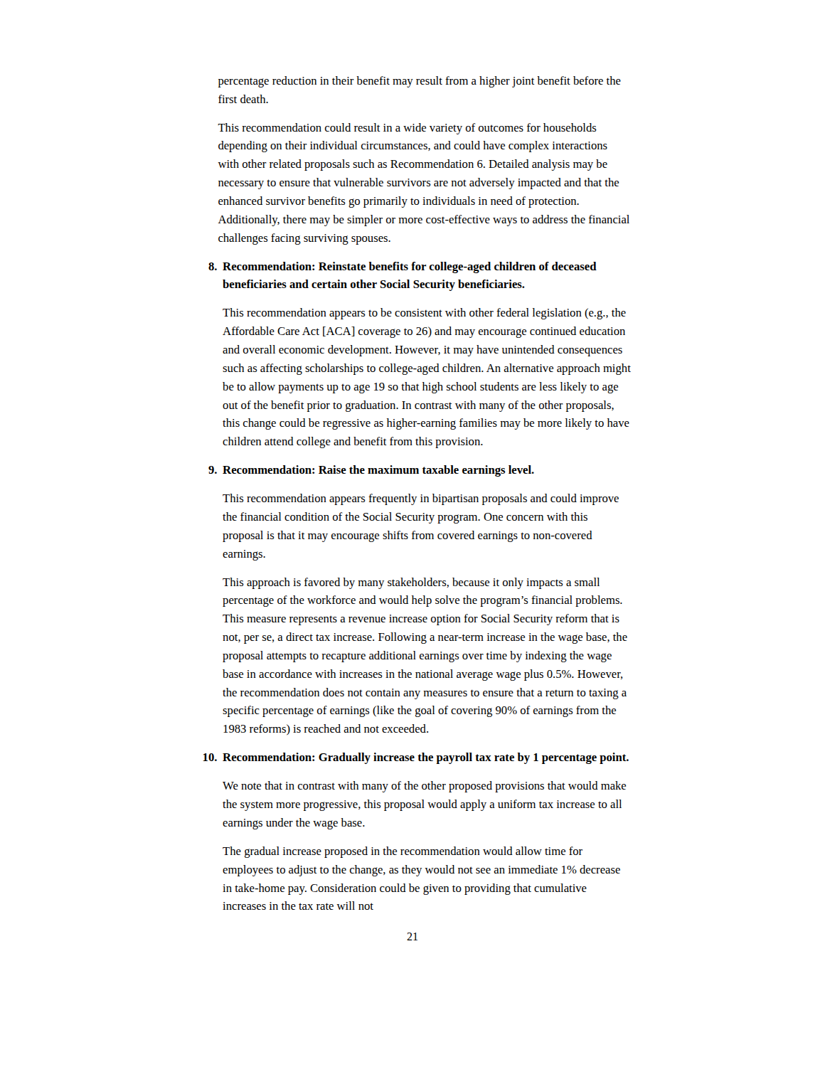percentage reduction in their benefit may result from a higher joint benefit before the first death.
This recommendation could result in a wide variety of outcomes for households depending on their individual circumstances, and could have complex interactions with other related proposals such as Recommendation 6. Detailed analysis may be necessary to ensure that vulnerable survivors are not adversely impacted and that the enhanced survivor benefits go primarily to individuals in need of protection. Additionally, there may be simpler or more cost-effective ways to address the financial challenges facing surviving spouses.
8.
Recommendation: Reinstate benefits for college-aged children of deceased beneficiaries and certain other Social Security beneficiaries.
This recommendation appears to be consistent with other federal legislation (e.g., the Affordable Care Act [ACA] coverage to 26) and may encourage continued education and overall economic development. However, it may have unintended consequences such as affecting scholarships to college-aged children. An alternative approach might be to allow payments up to age 19 so that high school students are less likely to age out of the benefit prior to graduation. In contrast with many of the other proposals, this change could be regressive as higher-earning families may be more likely to have children attend college and benefit from this provision.
9.
Recommendation: Raise the maximum taxable earnings level.
This recommendation appears frequently in bipartisan proposals and could improve the financial condition of the Social Security program. One concern with this proposal is that it may encourage shifts from covered earnings to non-covered earnings.
This approach is favored by many stakeholders, because it only impacts a small percentage of the workforce and would help solve the program’s financial problems. This measure represents a revenue increase option for Social Security reform that is not, per se, a direct tax increase. Following a near-term increase in the wage base, the proposal attempts to recapture additional earnings over time by indexing the wage base in accordance with increases in the national average wage plus 0.5%. However, the recommendation does not contain any measures to ensure that a return to taxing a specific percentage of earnings (like the goal of covering 90% of earnings from the 1983 reforms) is reached and not exceeded.
10.
Recommendation: Gradually increase the payroll tax rate by 1 percentage point.
We note that in contrast with many of the other proposed provisions that would make the system more progressive, this proposal would apply a uniform tax increase to all earnings under the wage base.
The gradual increase proposed in the recommendation would allow time for employees to adjust to the change, as they would not see an immediate 1% decrease in take-home pay. Consideration could be given to providing that cumulative increases in the tax rate will not
21